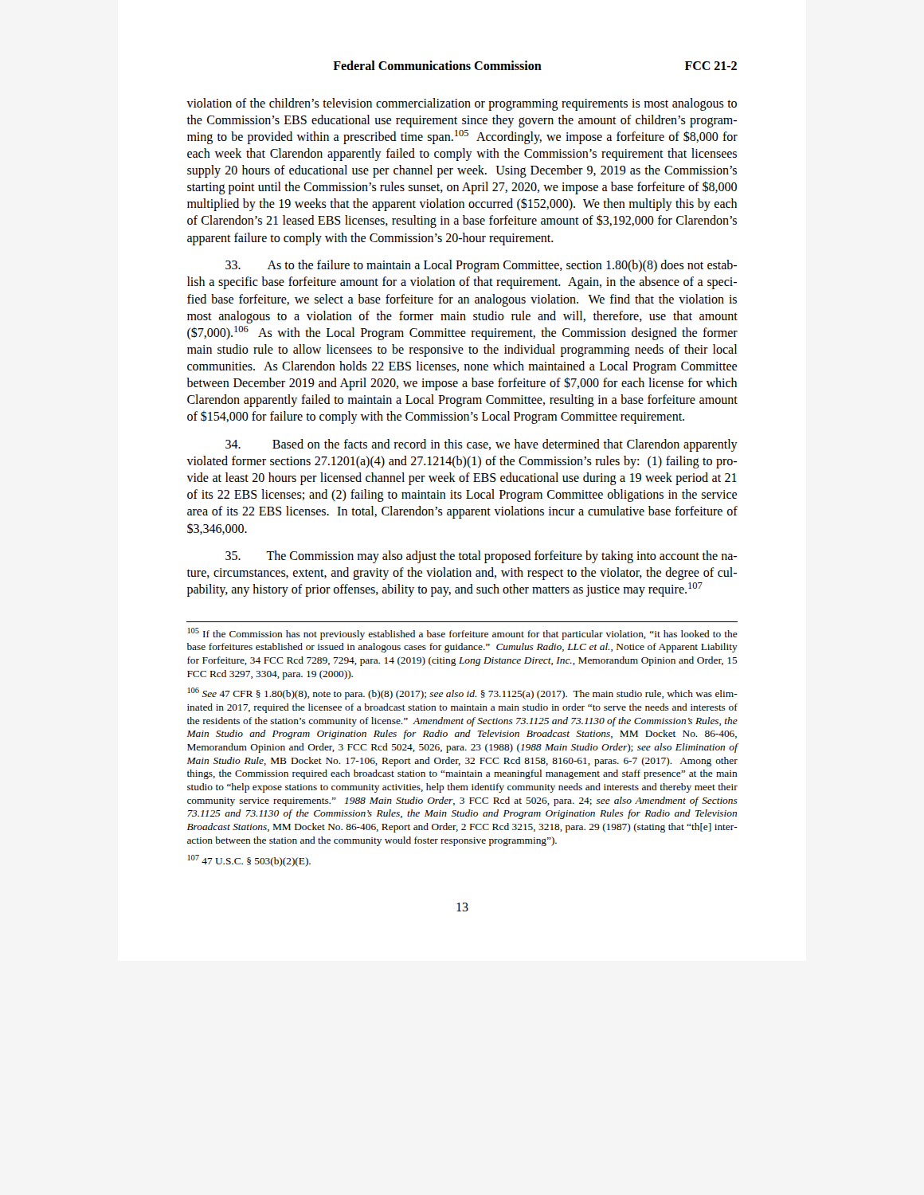Federal Communications Commission FCC 21-2
violation of the children’s television commercialization or programming requirements is most analogous to the Commission’s EBS educational use requirement since they govern the amount of children’s programming to be provided within a prescribed time span.105 Accordingly, we impose a forfeiture of $8,000 for each week that Clarendon apparently failed to comply with the Commission’s requirement that licensees supply 20 hours of educational use per channel per week. Using December 9, 2019 as the Commission’s starting point until the Commission’s rules sunset, on April 27, 2020, we impose a base forfeiture of $8,000 multiplied by the 19 weeks that the apparent violation occurred ($152,000). We then multiply this by each of Clarendon’s 21 leased EBS licenses, resulting in a base forfeiture amount of $3,192,000 for Clarendon’s apparent failure to comply with the Commission’s 20-hour requirement.
33. As to the failure to maintain a Local Program Committee, section 1.80(b)(8) does not establish a specific base forfeiture amount for a violation of that requirement. Again, in the absence of a specified base forfeiture, we select a base forfeiture for an analogous violation. We find that the violation is most analogous to a violation of the former main studio rule and will, therefore, use that amount ($7,000).106 As with the Local Program Committee requirement, the Commission designed the former main studio rule to allow licensees to be responsive to the individual programming needs of their local communities. As Clarendon holds 22 EBS licenses, none which maintained a Local Program Committee between December 2019 and April 2020, we impose a base forfeiture of $7,000 for each license for which Clarendon apparently failed to maintain a Local Program Committee, resulting in a base forfeiture amount of $154,000 for failure to comply with the Commission’s Local Program Committee requirement.
34. Based on the facts and record in this case, we have determined that Clarendon apparently violated former sections 27.1201(a)(4) and 27.1214(b)(1) of the Commission’s rules by: (1) failing to provide at least 20 hours per licensed channel per week of EBS educational use during a 19 week period at 21 of its 22 EBS licenses; and (2) failing to maintain its Local Program Committee obligations in the service area of its 22 EBS licenses. In total, Clarendon’s apparent violations incur a cumulative base forfeiture of $3,346,000.
35. The Commission may also adjust the total proposed forfeiture by taking into account the nature, circumstances, extent, and gravity of the violation and, with respect to the violator, the degree of culpability, any history of prior offenses, ability to pay, and such other matters as justice may require.107
105 If the Commission has not previously established a base forfeiture amount for that particular violation, “it has looked to the base forfeitures established or issued in analogous cases for guidance.” Cumulus Radio, LLC et al., Notice of Apparent Liability for Forfeiture, 34 FCC Rcd 7289, 7294, para. 14 (2019) (citing Long Distance Direct, Inc., Memorandum Opinion and Order, 15 FCC Rcd 3297, 3304, para. 19 (2000)).
106 See 47 CFR § 1.80(b)(8), note to para. (b)(8) (2017); see also id. § 73.1125(a) (2017). The main studio rule, which was eliminated in 2017, required the licensee of a broadcast station to maintain a main studio in order “to serve the needs and interests of the residents of the station’s community of license.” Amendment of Sections 73.1125 and 73.1130 of the Commission’s Rules, the Main Studio and Program Origination Rules for Radio and Television Broadcast Stations, MM Docket No. 86-406, Memorandum Opinion and Order, 3 FCC Rcd 5024, 5026, para. 23 (1988) (1988 Main Studio Order); see also Elimination of Main Studio Rule, MB Docket No. 17-106, Report and Order, 32 FCC Rcd 8158, 8160-61, paras. 6-7 (2017). Among other things, the Commission required each broadcast station to “maintain a meaningful management and staff presence” at the main studio to “help expose stations to community activities, help them identify community needs and interests and thereby meet their community service requirements.” 1988 Main Studio Order, 3 FCC Rcd at 5026, para. 24; see also Amendment of Sections 73.1125 and 73.1130 of the Commission’s Rules, the Main Studio and Program Origination Rules for Radio and Television Broadcast Stations, MM Docket No. 86-406, Report and Order, 2 FCC Rcd 3215, 3218, para. 29 (1987) (stating that “th[e] interaction between the station and the community would foster responsive programming”).
107 47 U.S.C. § 503(b)(2)(E).
13